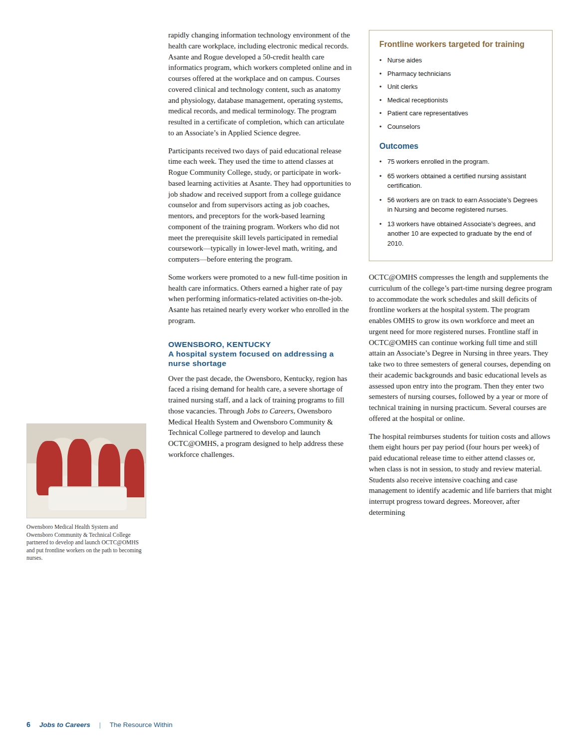Owensboro Medical Health System and Owensboro Community & Technical College partnered to develop and launch OCTC@OMHS and put frontline workers on the path to becoming nurses.
rapidly changing information technology environment of the health care workplace, including electronic medical records. Asante and Rogue developed a 50-credit health care informatics program, which workers completed online and in courses offered at the workplace and on campus. Courses covered clinical and technology content, such as anatomy and physiology, database management, operating systems, medical records, and medical terminology. The program resulted in a certificate of completion, which can articulate to an Associate’s in Applied Science degree.
Participants received two days of paid educational release time each week. They used the time to attend classes at Rogue Community College, study, or participate in work-based learning activities at Asante. They had opportunities to job shadow and received support from a college guidance counselor and from supervisors acting as job coaches, mentors, and preceptors for the work-based learning component of the training program. Workers who did not meet the prerequisite skill levels participated in remedial coursework—typically in lower-level math, writing, and computers—before entering the program.
Some workers were promoted to a new full-time position in health care informatics. Others earned a higher rate of pay when performing informatics-related activities on-the-job. Asante has retained nearly every worker who enrolled in the program.
Owensboro, Kentucky A hospital system focused on addressing a nurse shortage
Over the past decade, the Owensboro, Kentucky, region has faced a rising demand for health care, a severe shortage of trained nursing staff, and a lack of training programs to fill those vacancies. Through Jobs to Careers, Owensboro Medical Health System and Owensboro Community & Technical College partnered to develop and launch OCTC@OMHS, a program designed to help address these workforce challenges.
Frontline workers targeted for training
Nurse aides
Pharmacy technicians
Unit clerks
Medical receptionists
Patient care representatives
Counselors
Outcomes
75 workers enrolled in the program.
65 workers obtained a certified nursing assistant certification.
56 workers are on track to earn Associate’s Degrees in Nursing and become registered nurses.
13 workers have obtained Associate’s degrees, and another 10 are expected to graduate by the end of 2010.
OCTC@OMHS compresses the length and supplements the curriculum of the college’s part-time nursing degree program to accommodate the work schedules and skill deficits of frontline workers at the hospital system. The program enables OMHS to grow its own workforce and meet an urgent need for more registered nurses. Frontline staff in OCTC@OMHS can continue working full time and still attain an Associate’s Degree in Nursing in three years. They take two to three semesters of general courses, depending on their academic backgrounds and basic educational levels as assessed upon entry into the program. Then they enter two semesters of nursing courses, followed by a year or more of technical training in nursing practicum. Several courses are offered at the hospital or online.
The hospital reimburses students for tuition costs and allows them eight hours per pay period (four hours per week) of paid educational release time to either attend classes or, when class is not in session, to study and review material. Students also receive intensive coaching and case management to identify academic and life barriers that might interrupt progress toward degrees. Moreover, after determining
6 Jobs to Careers | The Resource Within